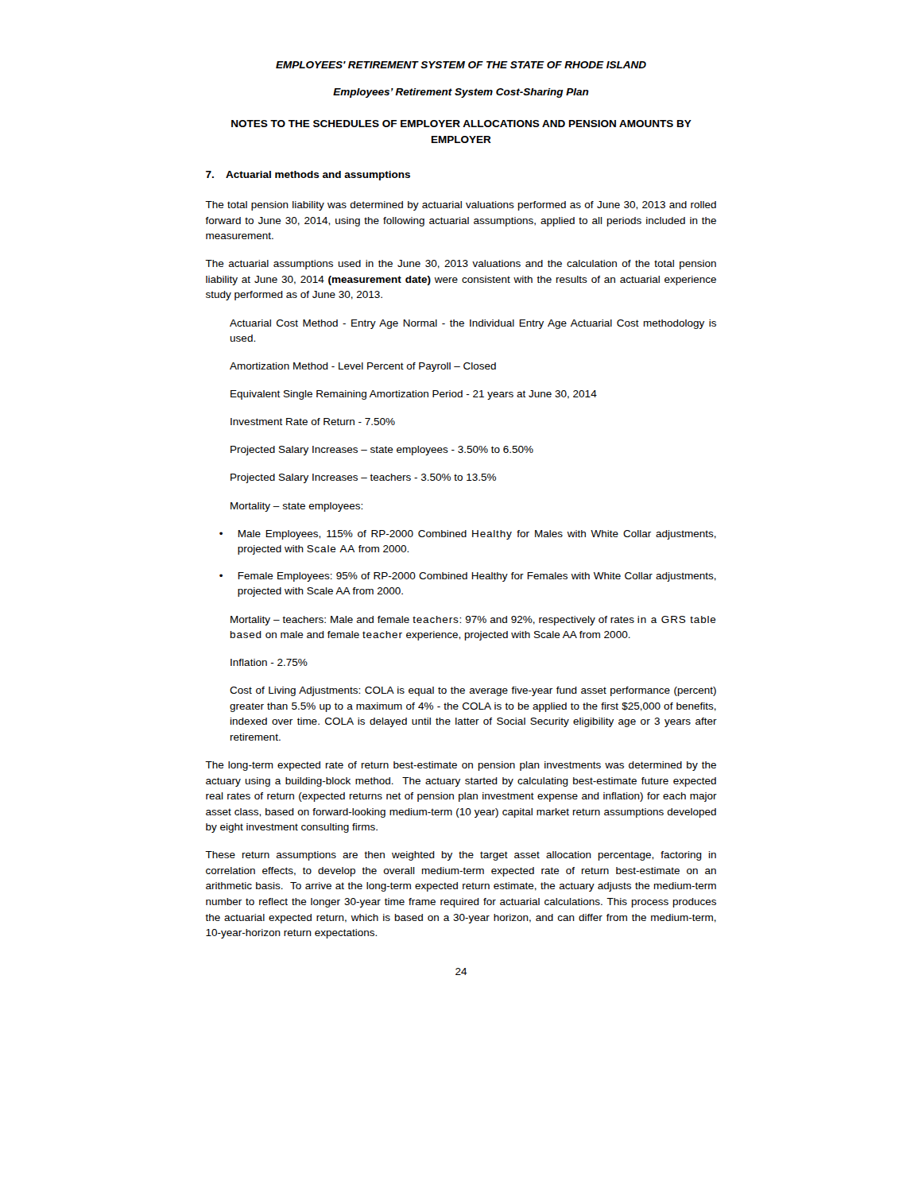EMPLOYEES' RETIREMENT SYSTEM OF THE STATE OF RHODE ISLAND
Employees’ Retirement System Cost-Sharing Plan
NOTES TO THE SCHEDULES OF EMPLOYER ALLOCATIONS AND PENSION AMOUNTS BY EMPLOYER
7. Actuarial methods and assumptions
The total pension liability was determined by actuarial valuations performed as of June 30, 2013 and rolled forward to June 30, 2014, using the following actuarial assumptions, applied to all periods included in the measurement.
The actuarial assumptions used in the June 30, 2013 valuations and the calculation of the total pension liability at June 30, 2014 (measurement date) were consistent with the results of an actuarial experience study performed as of June 30, 2013.
Actuarial Cost Method - Entry Age Normal - the Individual Entry Age Actuarial Cost methodology is used.
Amortization Method - Level Percent of Payroll – Closed
Equivalent Single Remaining Amortization Period - 21 years at June 30, 2014
Investment Rate of Return - 7.50%
Projected Salary Increases – state employees - 3.50% to 6.50%
Projected Salary Increases – teachers - 3.50% to 13.5%
Mortality – state employees:
Male Employees, 115% of RP-2000 Combined Healthy for Males with White Collar adjustments, projected with Scale AA from 2000.
Female Employees: 95% of RP-2000 Combined Healthy for Females with White Collar adjustments, projected with Scale AA from 2000.
Mortality – teachers: Male and female teachers: 97% and 92%, respectively of rates in a GRS table based on male and female teacher experience, projected with Scale AA from 2000.
Inflation - 2.75%
Cost of Living Adjustments: COLA is equal to the average five-year fund asset performance (percent) greater than 5.5% up to a maximum of 4% - the COLA is to be applied to the first $25,000 of benefits, indexed over time. COLA is delayed until the latter of Social Security eligibility age or 3 years after retirement.
The long-term expected rate of return best-estimate on pension plan investments was determined by the actuary using a building-block method. The actuary started by calculating best-estimate future expected real rates of return (expected returns net of pension plan investment expense and inflation) for each major asset class, based on forward-looking medium-term (10 year) capital market return assumptions developed by eight investment consulting firms.
These return assumptions are then weighted by the target asset allocation percentage, factoring in correlation effects, to develop the overall medium-term expected rate of return best-estimate on an arithmetic basis. To arrive at the long-term expected return estimate, the actuary adjusts the medium-term number to reflect the longer 30-year time frame required for actuarial calculations. This process produces the actuarial expected return, which is based on a 30-year horizon, and can differ from the medium-term, 10-year-horizon return expectations.
24